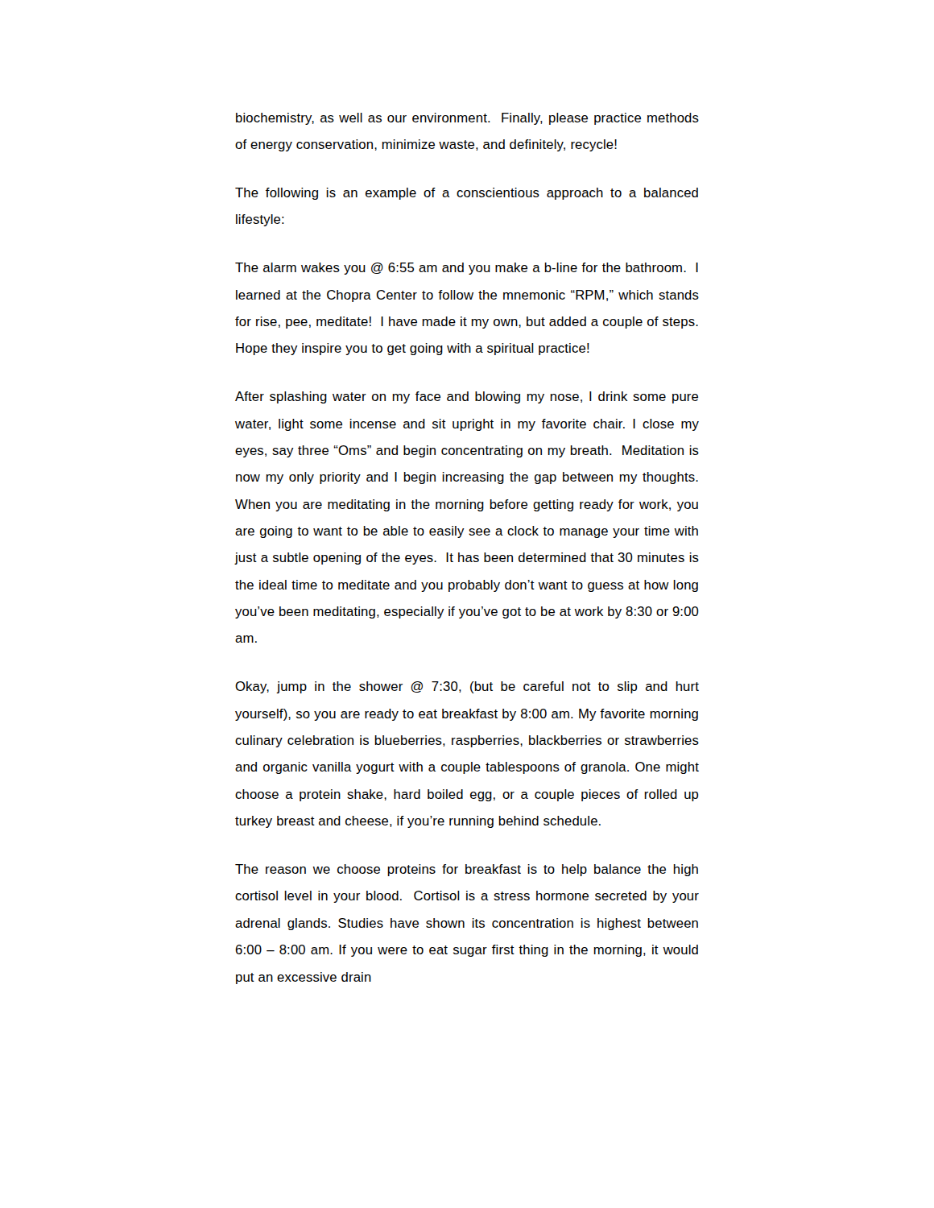biochemistry, as well as our environment. Finally, please practice methods of energy conservation, minimize waste, and definitely, recycle!
The following is an example of a conscientious approach to a balanced lifestyle:
The alarm wakes you @ 6:55 am and you make a b-line for the bathroom. I learned at the Chopra Center to follow the mnemonic “RPM,” which stands for rise, pee, meditate! I have made it my own, but added a couple of steps. Hope they inspire you to get going with a spiritual practice!
After splashing water on my face and blowing my nose, I drink some pure water, light some incense and sit upright in my favorite chair. I close my eyes, say three “Oms” and begin concentrating on my breath. Meditation is now my only priority and I begin increasing the gap between my thoughts. When you are meditating in the morning before getting ready for work, you are going to want to be able to easily see a clock to manage your time with just a subtle opening of the eyes. It has been determined that 30 minutes is the ideal time to meditate and you probably don’t want to guess at how long you’ve been meditating, especially if you’ve got to be at work by 8:30 or 9:00 am.
Okay, jump in the shower @ 7:30, (but be careful not to slip and hurt yourself), so you are ready to eat breakfast by 8:00 am. My favorite morning culinary celebration is blueberries, raspberries, blackberries or strawberries and organic vanilla yogurt with a couple tablespoons of granola. One might choose a protein shake, hard boiled egg, or a couple pieces of rolled up turkey breast and cheese, if you’re running behind schedule.
The reason we choose proteins for breakfast is to help balance the high cortisol level in your blood. Cortisol is a stress hormone secreted by your adrenal glands. Studies have shown its concentration is highest between 6:00 – 8:00 am. If you were to eat sugar first thing in the morning, it would put an excessive drain